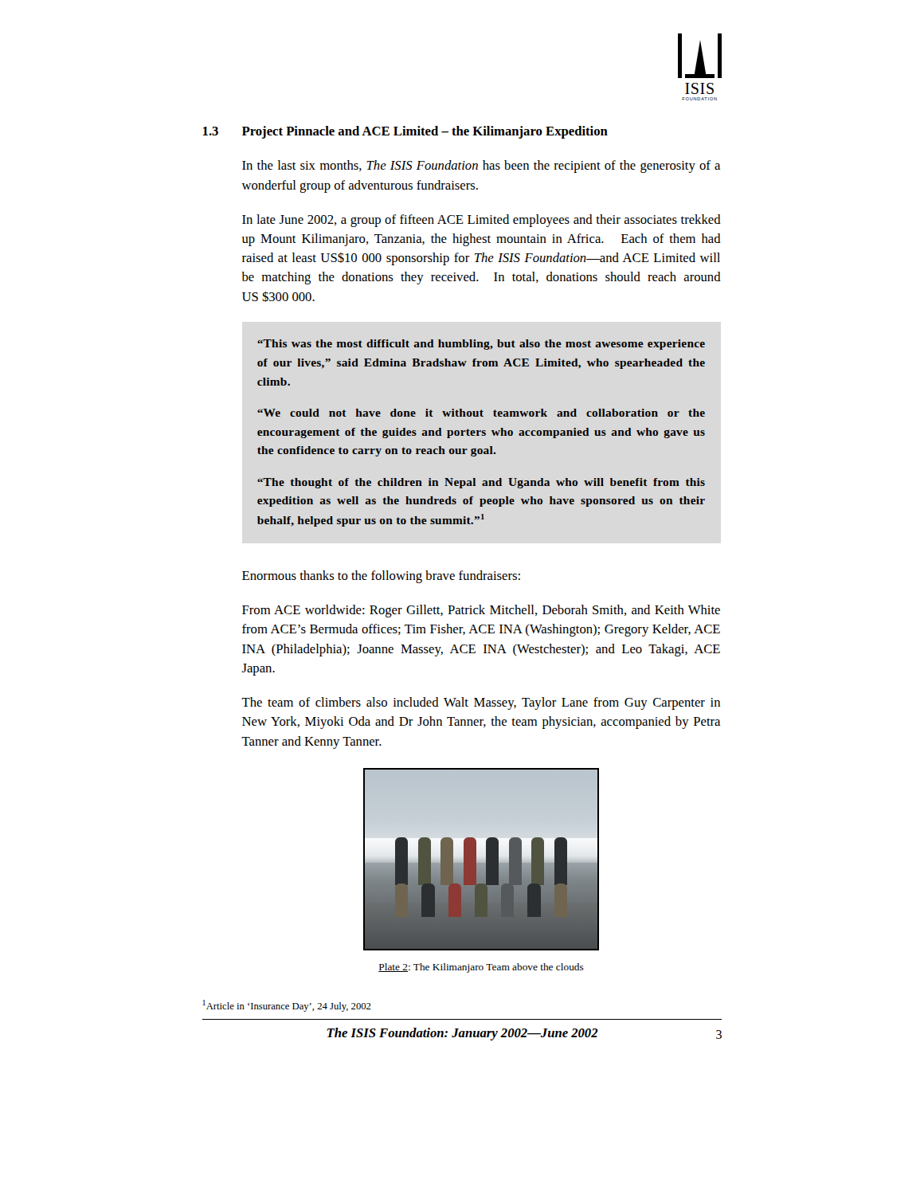ISIS
FOUNDATION
1.3 Project Pinnacle and ACE Limited – the Kilimanjaro Expedition
In the last six months, The ISIS Foundation has been the recipient of the generosity of a wonderful group of adventurous fundraisers.
In late June 2002, a group of fifteen ACE Limited employees and their associates trekked up Mount Kilimanjaro, Tanzania, the highest mountain in Africa. Each of them had raised at least US$10 000 sponsorship for The ISIS Foundation—and ACE Limited will be matching the donations they received. In total, donations should reach around US $300 000.
“This was the most difficult and humbling, but also the most awesome experience of our lives,” said Edmina Bradshaw from ACE Limited, who spearheaded the climb.
“We could not have done it without teamwork and collaboration or the encouragement of the guides and porters who accompanied us and who gave us the confidence to carry on to reach our goal.
“The thought of the children in Nepal and Uganda who will benefit from this expedition as well as the hundreds of people who have sponsored us on their behalf, helped spur us on to the summit.”1
Enormous thanks to the following brave fundraisers:
From ACE worldwide: Roger Gillett, Patrick Mitchell, Deborah Smith, and Keith White from ACE’s Bermuda offices; Tim Fisher, ACE INA (Washington); Gregory Kelder, ACE INA (Philadelphia); Joanne Massey, ACE INA (Westchester); and Leo Takagi, ACE Japan.
The team of climbers also included Walt Massey, Taylor Lane from Guy Carpenter in New York, Miyoki Oda and Dr John Tanner, the team physician, accompanied by Petra Tanner and Kenny Tanner.
Plate 2: The Kilimanjaro Team above the clouds
1Article in ‘Insurance Day’, 24 July, 2002
The ISIS Foundation: January 2002—June 2002
3